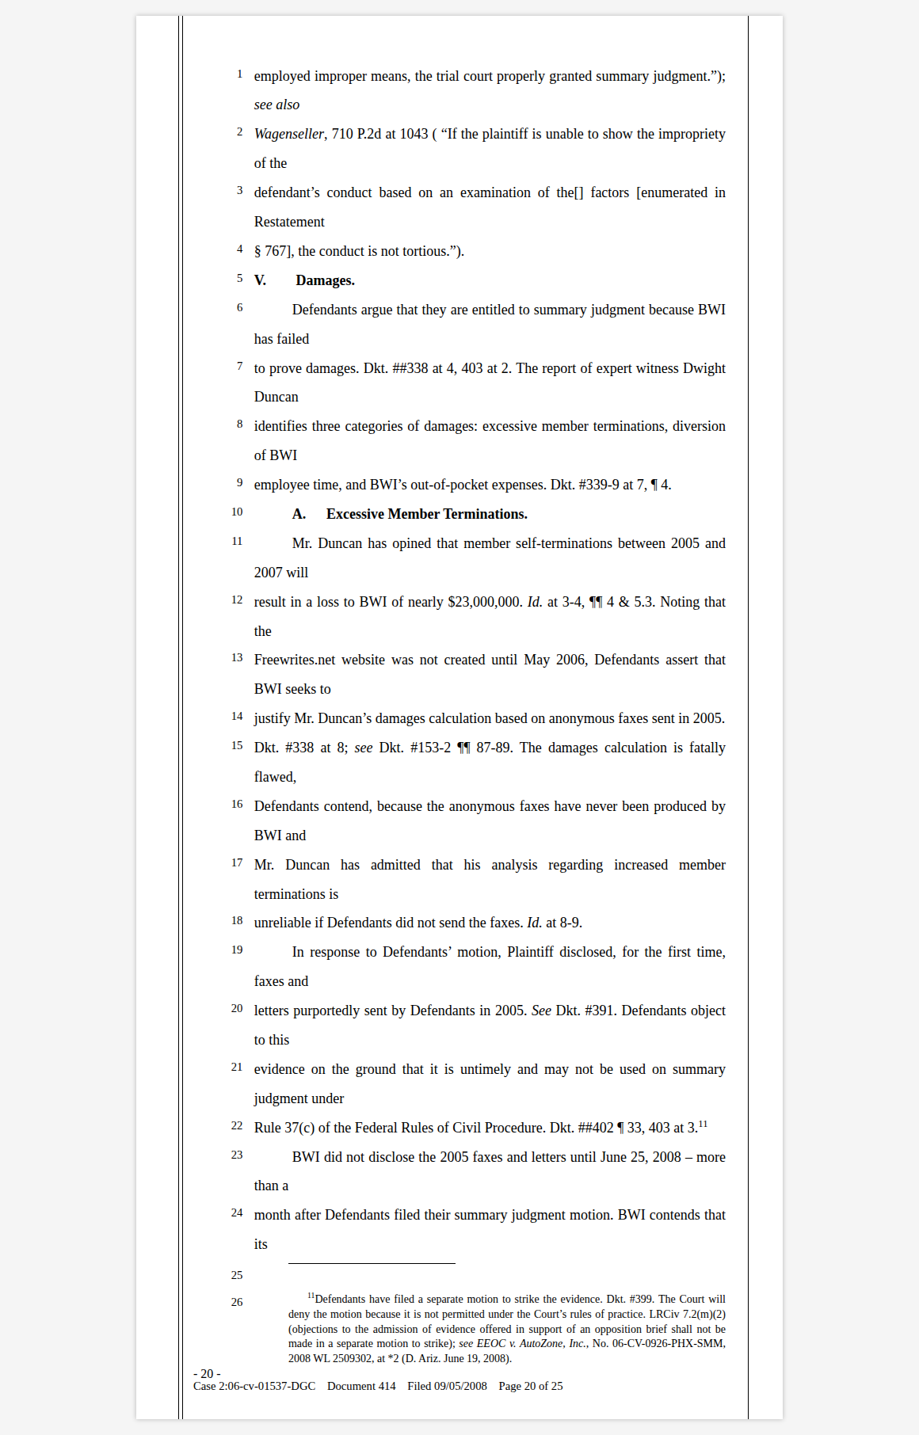employed improper means, the trial court properly granted summary judgment.”); see also
Wagenseller, 710 P.2d at 1043 ( “If the plaintiff is unable to show the impropriety of the
defendant’s conduct based on an examination of the[] factors [enumerated in Restatement
§ 767], the conduct is not tortious.”).
V. Damages.
Defendants argue that they are entitled to summary judgment because BWI has failed
to prove damages. Dkt. ##338 at 4, 403 at 2. The report of expert witness Dwight Duncan
identifies three categories of damages: excessive member terminations, diversion of BWI
employee time, and BWI’s out-of-pocket expenses. Dkt. #339-9 at 7, ¶ 4.
A. Excessive Member Terminations.
Mr. Duncan has opined that member self-terminations between 2005 and 2007 will
result in a loss to BWI of nearly $23,000,000. Id. at 3-4, ¶¶ 4 & 5.3. Noting that the
Freewrites.net website was not created until May 2006, Defendants assert that BWI seeks to
justify Mr. Duncan’s damages calculation based on anonymous faxes sent in 2005.
Dkt. #338 at 8; see Dkt. #153-2 ¶¶ 87-89. The damages calculation is fatally flawed,
Defendants contend, because the anonymous faxes have never been produced by BWI and
Mr. Duncan has admitted that his analysis regarding increased member terminations is
unreliable if Defendants did not send the faxes. Id. at 8-9.
In response to Defendants’ motion, Plaintiff disclosed, for the first time, faxes and
letters purportedly sent by Defendants in 2005. See Dkt. #391. Defendants object to this
evidence on the ground that it is untimely and may not be used on summary judgment under
Rule 37(c) of the Federal Rules of Civil Procedure. Dkt. ##402 ¶ 33, 403 at 3.11
BWI did not disclose the 2005 faxes and letters until June 25, 2008 – more than a
month after Defendants filed their summary judgment motion. BWI contends that its
11Defendants have filed a separate motion to strike the evidence. Dkt. #399. The Court will deny the motion because it is not permitted under the Court’s rules of practice. LRCiv 7.2(m)(2) (objections to the admission of evidence offered in support of an opposition brief shall not be made in a separate motion to strike); see EEOC v. AutoZone, Inc., No. 06-CV-0926-PHX-SMM, 2008 WL 2509302, at *2 (D. Ariz. June 19, 2008).
Case 2:06-cv-01537-DGC Document 414 Filed 09/05/2008 Page 20 of 25
- 20 -